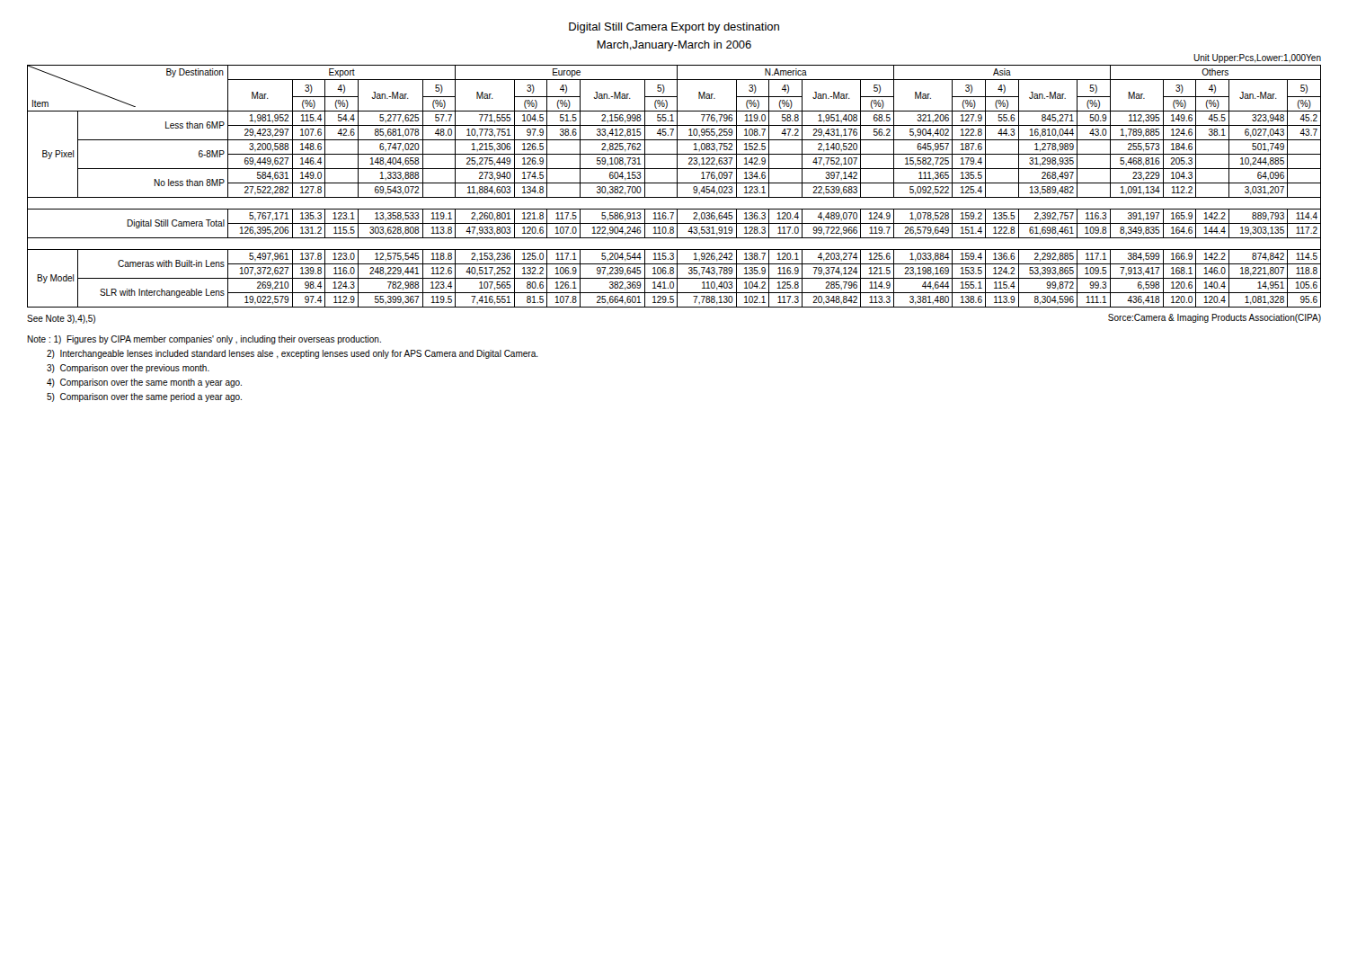Digital Still Camera Export by destination
March,January-March in 2006
Unit Upper:Pcs,Lower:1,000Yen
| By Destination Item | Export | Europe | N.America | Asia | Others |
| Mar. | 3) | 4) | Jan.-Mar. | 5) | Mar. | 3) | 4) | Jan.-Mar. | 5) | Mar. | 3) | 4) | Jan.-Mar. | 5) | Mar. | 3) | 4) | Jan.-Mar. | 5) | Mar. | 3) | 4) | Jan.-Mar. | 5) |
| (%) | (%) | (%) | (%) | (%) | (%) | (%) | (%) | (%) | (%) | (%) | (%) | (%) | (%) | (%) |
| By Pixel | Less than 6MP | 1,981,952 | 115.4 | 54.4 | 5,277,625 | 57.7 | 771,555 | 104.5 | 51.5 | 2,156,998 | 55.1 | 776,796 | 119.0 | 58.8 | 1,951,408 | 68.5 | 321,206 | 127.9 | 55.6 | 845,271 | 50.9 | 112,395 | 149.6 | 45.5 | 323,948 | 45.2 |
| 29,423,297 | 107.6 | 42.6 | 85,681,078 | 48.0 | 10,773,751 | 97.9 | 38.6 | 33,412,815 | 45.7 | 10,955,259 | 108.7 | 47.2 | 29,431,176 | 56.2 | 5,904,402 | 122.8 | 44.3 | 16,810,044 | 43.0 | 1,789,885 | 124.6 | 38.1 | 6,027,043 | 43.7 |
| 6-8MP | 3,200,588 | 148.6 | | 6,747,020 | | 1,215,306 | 126.5 | | 2,825,762 | | 1,083,752 | 152.5 | | 2,140,520 | | 645,957 | 187.6 | | 1,278,989 | | 255,573 | 184.6 | | 501,749 | |
| 69,449,627 | 146.4 | | 148,404,658 | | 25,275,449 | 126.9 | | 59,108,731 | | 23,122,637 | 142.9 | | 47,752,107 | | 15,582,725 | 179.4 | | 31,298,935 | | 5,468,816 | 205.3 | | 10,244,885 | |
| No less than 8MP | 584,631 | 149.0 | | 1,333,888 | | 273,940 | 174.5 | | 604,153 | | 176,097 | 134.6 | | 397,142 | | 111,365 | 135.5 | | 268,497 | | 23,229 | 104.3 | | 64,096 | |
| 27,522,282 | 127.8 | | 69,543,072 | | 11,884,603 | 134.8 | | 30,382,700 | | 9,454,023 | 123.1 | | 22,539,683 | | 5,092,522 | 125.4 | | 13,589,482 | | 1,091,134 | 112.2 | | 3,031,207 | |
| Digital Still Camera Total | 5,767,171 | 135.3 | 123.1 | 13,358,533 | 119.1 | 2,260,801 | 121.8 | 117.5 | 5,586,913 | 116.7 | 2,036,645 | 136.3 | 120.4 | 4,489,070 | 124.9 | 1,078,528 | 159.2 | 135.5 | 2,392,757 | 116.3 | 391,197 | 165.9 | 142.2 | 889,793 | 114.4 |
| 126,395,206 | 131.2 | 115.5 | 303,628,808 | 113.8 | 47,933,803 | 120.6 | 107.0 | 122,904,246 | 110.8 | 43,531,919 | 128.3 | 117.0 | 99,722,966 | 119.7 | 26,579,649 | 151.4 | 122.8 | 61,698,461 | 109.8 | 8,349,835 | 164.6 | 144.4 | 19,303,135 | 117.2 |
| By Model | Cameras with Built-in Lens | 5,497,961 | 137.8 | 123.0 | 12,575,545 | 118.8 | 2,153,236 | 125.0 | 117.1 | 5,204,544 | 115.3 | 1,926,242 | 138.7 | 120.1 | 4,203,274 | 125.6 | 1,033,884 | 159.4 | 136.6 | 2,292,885 | 117.1 | 384,599 | 166.9 | 142.2 | 874,842 | 114.5 |
| 107,372,627 | 139.8 | 116.0 | 248,229,441 | 112.6 | 40,517,252 | 132.2 | 106.9 | 97,239,645 | 106.8 | 35,743,789 | 135.9 | 116.9 | 79,374,124 | 121.5 | 23,198,169 | 153.5 | 124.2 | 53,393,865 | 109.5 | 7,913,417 | 168.1 | 146.0 | 18,221,807 | 118.8 |
| SLR with Interchangeable Lens | 269,210 | 98.4 | 124.3 | 782,988 | 123.4 | 107,565 | 80.6 | 126.1 | 382,369 | 141.0 | 110,403 | 104.2 | 125.8 | 285,796 | 114.9 | 44,644 | 155.1 | 115.4 | 99,872 | 99.3 | 6,598 | 120.6 | 140.4 | 14,951 | 105.6 |
| 19,022,579 | 97.4 | 112.9 | 55,399,367 | 119.5 | 7,416,551 | 81.5 | 107.8 | 25,664,601 | 129.5 | 7,788,130 | 102.1 | 117.3 | 20,348,842 | 113.3 | 3,381,480 | 138.6 | 113.9 | 8,304,596 | 111.1 | 436,418 | 120.0 | 120.4 | 1,081,328 | 95.6 |
See Note 3),4),5) Sorce:Camera & Imaging Products Association(CIPA)
Note : 1) Figures by CIPA member companies' only , including their overseas production.
2) Interchangeable lenses included standard lenses alse , excepting lenses used only for APS Camera and Digital Camera.
3) Comparison over the previous month.
4) Comparison over the same month a year ago.
5) Comparison over the same period a year ago.